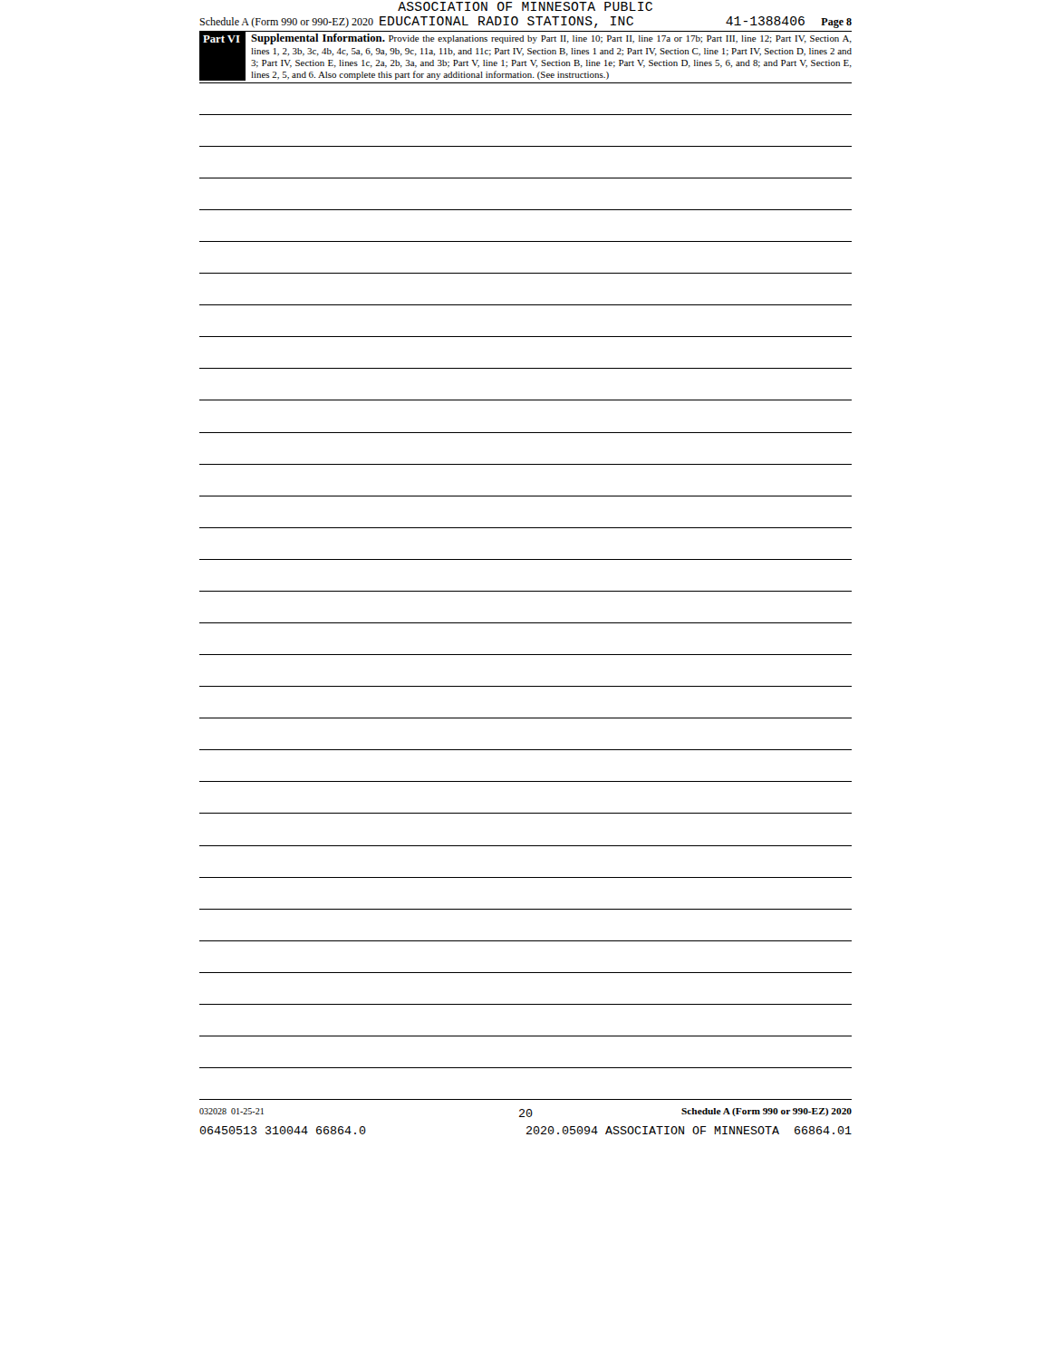ASSOCIATION OF MINNESOTA PUBLIC
Schedule A (Form 990 or 990-EZ) 2020 EDUCATIONAL RADIO STATIONS, INC
41-1388406 Page 8
Part VI
Supplemental Information. Provide the explanations required by Part II, line 10; Part II, line 17a or 17b; Part III, line 12; Part IV, Section A, lines 1, 2, 3b, 3c, 4b, 4c, 5a, 6, 9a, 9b, 9c, 11a, 11b, and 11c; Part IV, Section B, lines 1 and 2; Part IV, Section C, line 1; Part IV, Section D, lines 2 and 3; Part IV, Section E, lines 1c, 2a, 2b, 3a, and 3b; Part V, line 1; Part V, Section B, line 1e; Part V, Section D, lines 5, 6, and 8; and Part V, Section E, lines 2, 5, and 6. Also complete this part for any additional information. (See instructions.)
032028 01-25-21
Schedule A (Form 990 or 990-EZ) 2020
20
06450513 310044 66864.0
2020.05094 ASSOCIATION OF MINNESOTA 66864.01